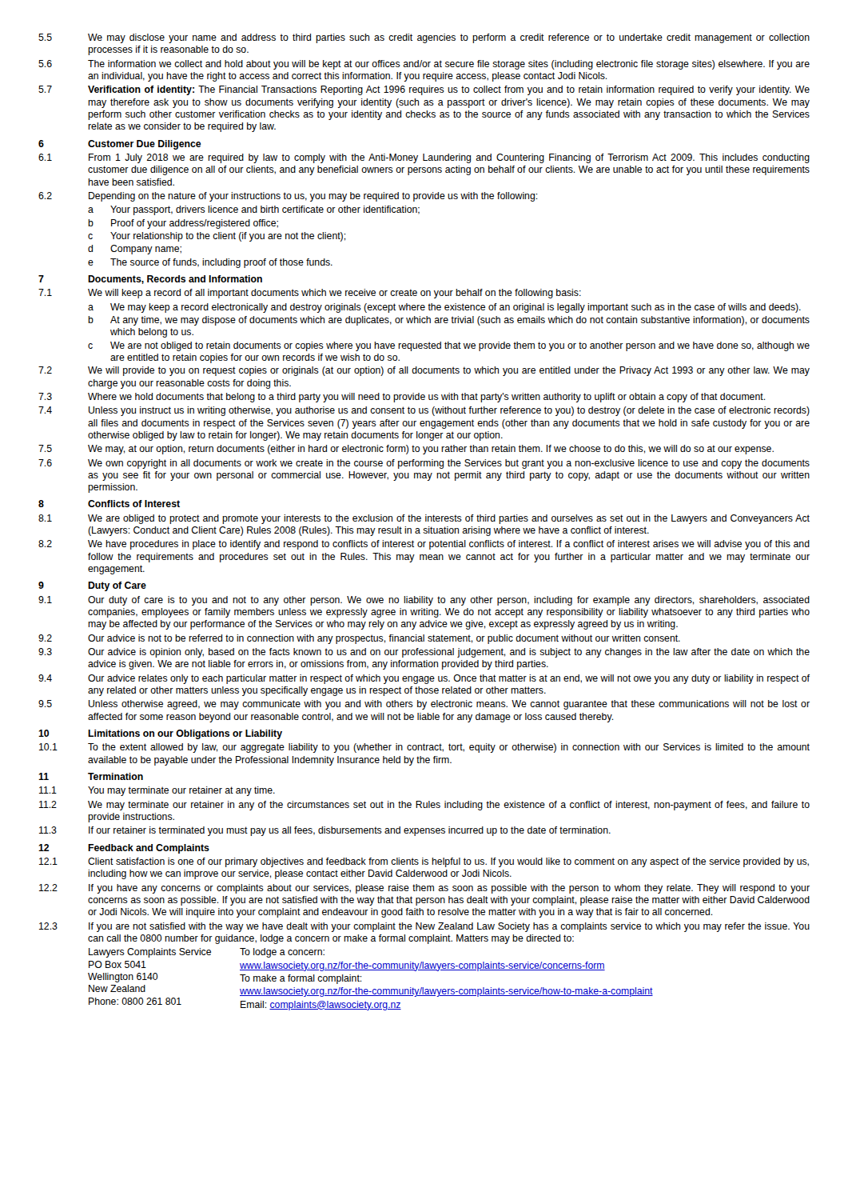5.5
We may disclose your name and address to third parties such as credit agencies to perform a credit reference or to undertake credit management or collection processes if it is reasonable to do so.
5.6
The information we collect and hold about you will be kept at our offices and/or at secure file storage sites (including electronic file storage sites) elsewhere. If you are an individual, you have the right to access and correct this information. If you require access, please contact Jodi Nicols.
5.7
Verification of identity: The Financial Transactions Reporting Act 1996 requires us to collect from you and to retain information required to verify your identity. We may therefore ask you to show us documents verifying your identity (such as a passport or driver's licence). We may retain copies of these documents. We may perform such other customer verification checks as to your identity and checks as to the source of any funds associated with any transaction to which the Services relate as we consider to be required by law.
6 Customer Due Diligence
6.1
From 1 July 2018 we are required by law to comply with the Anti-Money Laundering and Countering Financing of Terrorism Act 2009. This includes conducting customer due diligence on all of our clients, and any beneficial owners or persons acting on behalf of our clients. We are unable to act for you until these requirements have been satisfied.
6.2
Depending on the nature of your instructions to us, you may be required to provide us with the following:
a
Your passport, drivers licence and birth certificate or other identification;
b
Proof of your address/registered office;
c
Your relationship to the client (if you are not the client);
d
Company name;
e
The source of funds, including proof of those funds.
7 Documents, Records and Information
7.1
We will keep a record of all important documents which we receive or create on your behalf on the following basis:
a
We may keep a record electronically and destroy originals (except where the existence of an original is legally important such as in the case of wills and deeds).
b
At any time, we may dispose of documents which are duplicates, or which are trivial (such as emails which do not contain substantive information), or documents which belong to us.
c
We are not obliged to retain documents or copies where you have requested that we provide them to you or to another person and we have done so, although we are entitled to retain copies for our own records if we wish to do so.
7.2
We will provide to you on request copies or originals (at our option) of all documents to which you are entitled under the Privacy Act 1993 or any other law. We may charge you our reasonable costs for doing this.
7.3
Where we hold documents that belong to a third party you will need to provide us with that party's written authority to uplift or obtain a copy of that document.
7.4
Unless you instruct us in writing otherwise, you authorise us and consent to us (without further reference to you) to destroy (or delete in the case of electronic records) all files and documents in respect of the Services seven (7) years after our engagement ends (other than any documents that we hold in safe custody for you or are otherwise obliged by law to retain for longer). We may retain documents for longer at our option.
7.5
We may, at our option, return documents (either in hard or electronic form) to you rather than retain them. If we choose to do this, we will do so at our expense.
7.6
We own copyright in all documents or work we create in the course of performing the Services but grant you a non-exclusive licence to use and copy the documents as you see fit for your own personal or commercial use. However, you may not permit any third party to copy, adapt or use the documents without our written permission.
8 Conflicts of Interest
8.1
We are obliged to protect and promote your interests to the exclusion of the interests of third parties and ourselves as set out in the Lawyers and Conveyancers Act (Lawyers: Conduct and Client Care) Rules 2008 (Rules). This may result in a situation arising where we have a conflict of interest.
8.2
We have procedures in place to identify and respond to conflicts of interest or potential conflicts of interest. If a conflict of interest arises we will advise you of this and follow the requirements and procedures set out in the Rules. This may mean we cannot act for you further in a particular matter and we may terminate our engagement.
9 Duty of Care
9.1
Our duty of care is to you and not to any other person. We owe no liability to any other person, including for example any directors, shareholders, associated companies, employees or family members unless we expressly agree in writing. We do not accept any responsibility or liability whatsoever to any third parties who may be affected by our performance of the Services or who may rely on any advice we give, except as expressly agreed by us in writing.
9.2
Our advice is not to be referred to in connection with any prospectus, financial statement, or public document without our written consent.
9.3
Our advice is opinion only, based on the facts known to us and on our professional judgement, and is subject to any changes in the law after the date on which the advice is given. We are not liable for errors in, or omissions from, any information provided by third parties.
9.4
Our advice relates only to each particular matter in respect of which you engage us. Once that matter is at an end, we will not owe you any duty or liability in respect of any related or other matters unless you specifically engage us in respect of those related or other matters.
9.5
Unless otherwise agreed, we may communicate with you and with others by electronic means. We cannot guarantee that these communications will not be lost or affected for some reason beyond our reasonable control, and we will not be liable for any damage or loss caused thereby.
10 Limitations on our Obligations or Liability
10.1
To the extent allowed by law, our aggregate liability to you (whether in contract, tort, equity or otherwise) in connection with our Services is limited to the amount available to be payable under the Professional Indemnity Insurance held by the firm.
11 Termination
11.1
You may terminate our retainer at any time.
11.2
We may terminate our retainer in any of the circumstances set out in the Rules including the existence of a conflict of interest, non-payment of fees, and failure to provide instructions.
11.3
If our retainer is terminated you must pay us all fees, disbursements and expenses incurred up to the date of termination.
12 Feedback and Complaints
12.1
Client satisfaction is one of our primary objectives and feedback from clients is helpful to us. If you would like to comment on any aspect of the service provided by us, including how we can improve our service, please contact either David Calderwood or Jodi Nicols.
12.2
If you have any concerns or complaints about our services, please raise them as soon as possible with the person to whom they relate. They will respond to your concerns as soon as possible. If you are not satisfied with the way that that person has dealt with your complaint, please raise the matter with either David Calderwood or Jodi Nicols. We will inquire into your complaint and endeavour in good faith to resolve the matter with you in a way that is fair to all concerned.
12.3
If you are not satisfied with the way we have dealt with your complaint the New Zealand Law Society has a complaints service to which you may refer the issue. You can call the 0800 number for guidance, lodge a concern or make a formal complaint. Matters may be directed to:
Lawyers Complaints Service
PO Box 5041
Wellington 6140
New Zealand
Phone: 0800 261 801
To lodge a concern:
www.lawsociety.org.nz/for-the-community/lawyers-complaints-service/concerns-form
To make a formal complaint:
www.lawsociety.org.nz/for-the-community/lawyers-complaints-service/how-to-make-a-complaint
Email: complaints@lawsociety.org.nz